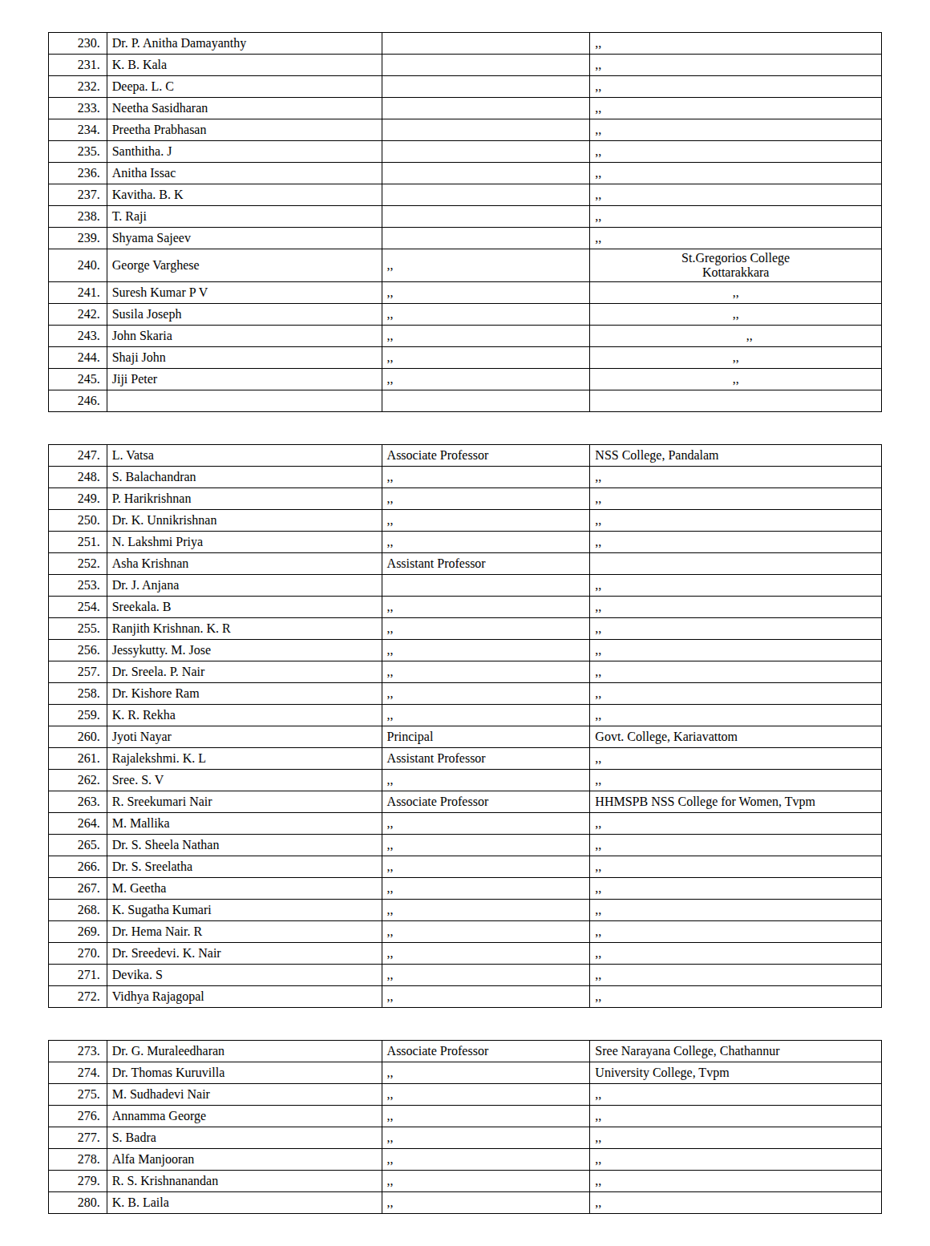| 230. | Dr. P. Anitha Damayanthy | | ,, |
| 231. | K. B. Kala | | ,, |
| 232. | Deepa. L. C | | ,, |
| 233. | Neetha Sasidharan | | ,, |
| 234. | Preetha Prabhasan | | ,, |
| 235. | Santhitha. J | | ,, |
| 236. | Anitha Issac | | ,, |
| 237. | Kavitha. B. K | | ,, |
| 238. | T. Raji | | ,, |
| 239. | Shyama Sajeev | | ,, |
| 240. | George Varghese | ,, | St.Gregorios College Kottarakkara |
| 241. | Suresh Kumar P V | ,, | ,, |
| 242. | Susila Joseph | ,, | ,, |
| 243. | John Skaria | ,, | ,, |
| 244. | Shaji John | ,, | ,, |
| 245. | Jiji Peter | ,, | ,, |
| 246. | | | |
| 247. | L. Vatsa | Associate Professor | NSS College, Pandalam |
| 248. | S. Balachandran | ,, | ,, |
| 249. | P. Harikrishnan | ,, | ,, |
| 250. | Dr. K. Unnikrishnan | ,, | ,, |
| 251. | N. Lakshmi Priya | ,, | ,, |
| 252. | Asha Krishnan | Assistant Professor | |
| 253. | Dr. J. Anjana | | ,, |
| 254. | Sreekala. B | ,, | ,, |
| 255. | Ranjith Krishnan. K. R | ,, | ,, |
| 256. | Jessykutty. M. Jose | ,, | ,, |
| 257. | Dr. Sreela. P. Nair | ,, | ,, |
| 258. | Dr. Kishore Ram | ,, | ,, |
| 259. | K. R. Rekha | ,, | ,, |
| 260. | Jyoti Nayar | Principal | Govt. College, Kariavattom |
| 261. | Rajalekshmi. K. L | Assistant Professor | ,, |
| 262. | Sree. S. V | ,, | ,, |
| 263. | R. Sreekumari Nair | Associate Professor | HHMSPB NSS College for Women, Tvpm |
| 264. | M. Mallika | ,, | ,, |
| 265. | Dr. S. Sheela Nathan | ,, | ,, |
| 266. | Dr. S. Sreelatha | ,, | ,, |
| 267. | M. Geetha | ,, | ,, |
| 268. | K. Sugatha Kumari | ,, | ,, |
| 269. | Dr. Hema Nair. R | ,, | ,, |
| 270. | Dr. Sreedevi. K. Nair | ,, | ,, |
| 271. | Devika. S | ,, | ,, |
| 272. | Vidhya Rajagopal | ,, | ,, |
| 273. | Dr. G. Muraleedharan | Associate Professor | Sree Narayana College, Chathannur |
| 274. | Dr. Thomas Kuruvilla | ,, | University College, Tvpm |
| 275. | M. Sudhadevi Nair | ,, | ,, |
| 276. | Annamma George | ,, | ,, |
| 277. | S. Badra | ,, | ,, |
| 278. | Alfa Manjooran | ,, | ,, |
| 279. | R. S. Krishnanandan | ,, | ,, |
| 280. | K. B. Laila | ,, | ,, |